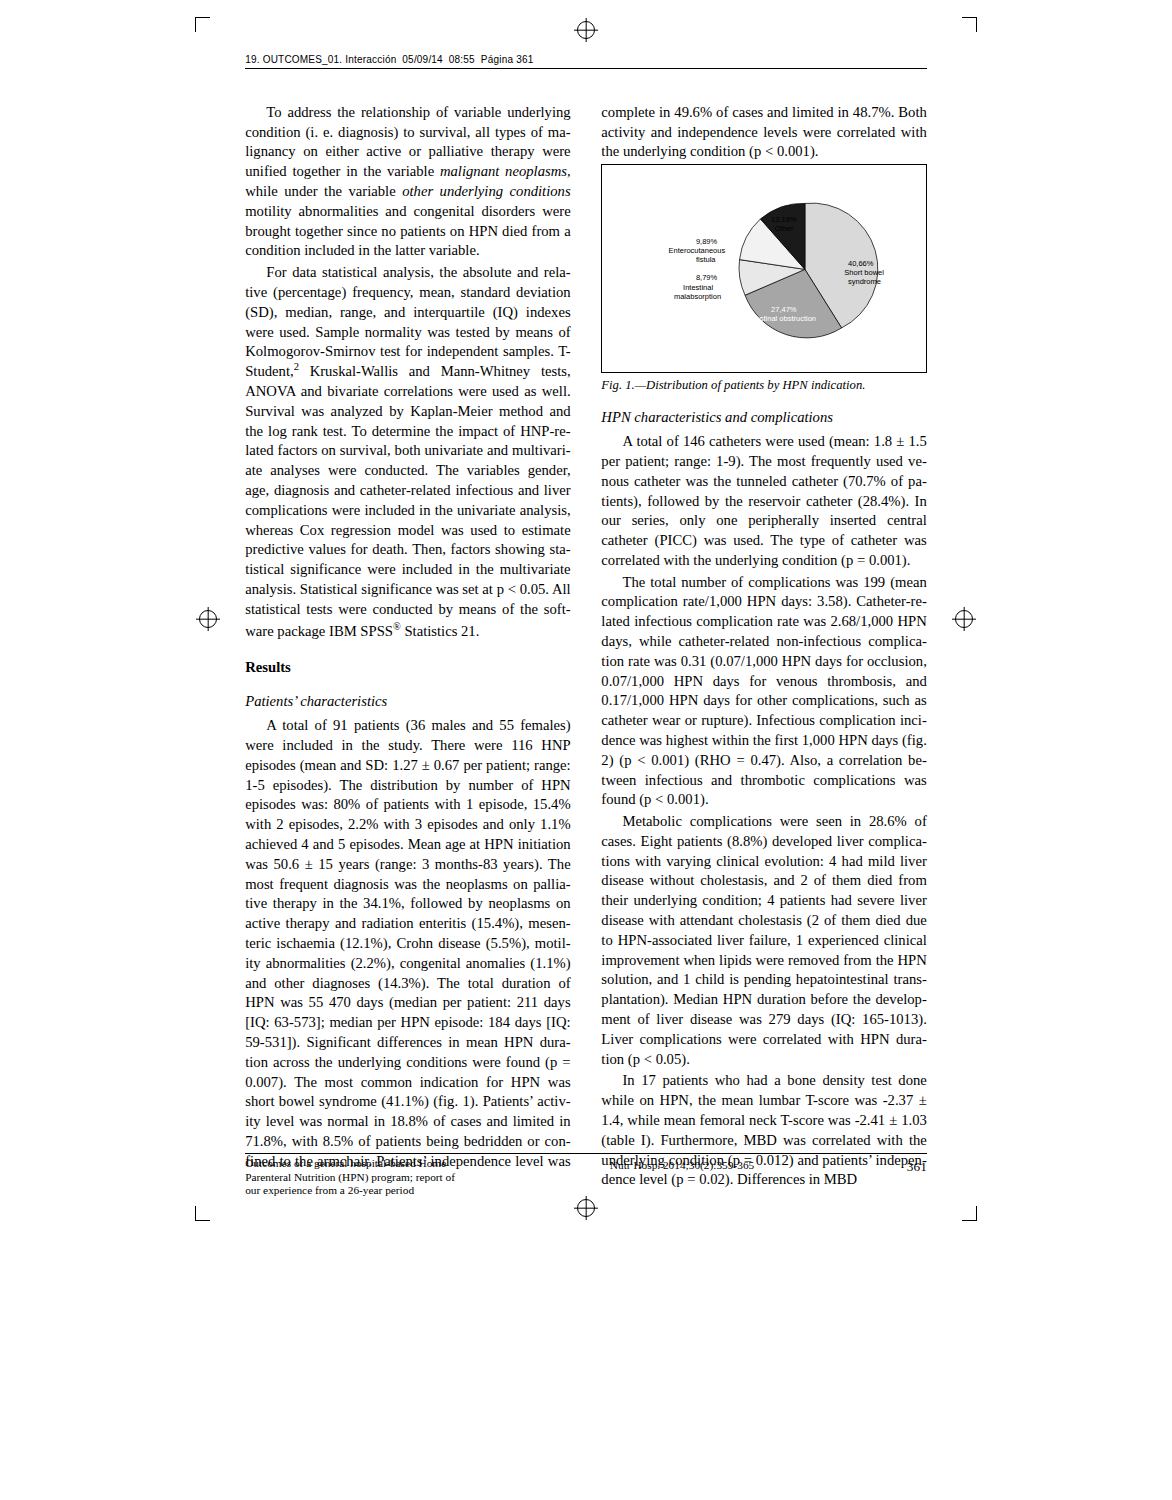19. OUTCOMES_01. Interacción 05/09/14 08:55 Página 361
To address the relationship of variable underlying condition (i. e. diagnosis) to survival, all types of malignancy on either active or palliative therapy were unified together in the variable malignant neoplasms, while under the variable other underlying conditions motility abnormalities and congenital disorders were brought together since no patients on HPN died from a condition included in the latter variable.
For data statistical analysis, the absolute and relative (percentage) frequency, mean, standard deviation (SD), median, range, and interquartile (IQ) indexes were used. Sample normality was tested by means of Kolmogorov-Smirnov test for independent samples. T-Student,2 Kruskal-Wallis and Mann-Whitney tests, ANOVA and bivariate correlations were used as well. Survival was analyzed by Kaplan-Meier method and the log rank test. To determine the impact of HNP-related factors on survival, both univariate and multivariate analyses were conducted. The variables gender, age, diagnosis and catheter-related infectious and liver complications were included in the univariate analysis, whereas Cox regression model was used to estimate predictive values for death. Then, factors showing statistical significance were included in the multivariate analysis. Statistical significance was set at p < 0.05. All statistical tests were conducted by means of the software package IBM SPSS® Statistics 21.
Results
Patients’ characteristics
A total of 91 patients (36 males and 55 females) were included in the study. There were 116 HNP episodes (mean and SD: 1.27 ± 0.67 per patient; range: 1-5 episodes). The distribution by number of HPN episodes was: 80% of patients with 1 episode, 15.4% with 2 episodes, 2.2% with 3 episodes and only 1.1% achieved 4 and 5 episodes. Mean age at HPN initiation was 50.6 ± 15 years (range: 3 months-83 years). The most frequent diagnosis was the neoplasms on palliative therapy in the 34.1%, followed by neoplasms on active therapy and radiation enteritis (15.4%), mesenteric ischaemia (12.1%), Crohn disease (5.5%), motility abnormalities (2.2%), congenital anomalies (1.1%) and other diagnoses (14.3%). The total duration of HPN was 55 470 days (median per patient: 211 days [IQ: 63-573]; median per HPN episode: 184 days [IQ: 59-531]). Significant differences in mean HPN duration across the underlying conditions were found (p = 0.007). The most common indication for HPN was short bowel syndrome (41.1%) (fig. 1). Patients’ activity level was normal in 18.8% of cases and limited in 71.8%, with 8.5% of patients being bedridden or confined to the armchair. Patients’ independence level was complete in 49.6% of cases and limited in 48.7%. Both activity and independence levels were correlated with the underlying condition (p < 0.001).
40,66% Short bowel syndrome 27,47% Intestinal obstruction 8,79% Intestinal malabsorption 9,89% Enterocutaneous fistula 13,19% Other
Fig. 1.—Distribution of patients by HPN indication.
HPN characteristics and complications
A total of 146 catheters were used (mean: 1.8 ± 1.5 per patient; range: 1-9). The most frequently used venous catheter was the tunneled catheter (70.7% of patients), followed by the reservoir catheter (28.4%). In our series, only one peripherally inserted central catheter (PICC) was used. The type of catheter was correlated with the underlying condition (p = 0.001).
The total number of complications was 199 (mean complication rate/1,000 HPN days: 3.58). Catheter-related infectious complication rate was 2.68/1,000 HPN days, while catheter-related non-infectious complication rate was 0.31 (0.07/1,000 HPN days for occlusion, 0.07/1,000 HPN days for venous thrombosis, and 0.17/1,000 HPN days for other complications, such as catheter wear or rupture). Infectious complication incidence was highest within the first 1,000 HPN days (fig. 2) (p < 0.001) (RHO = 0.47). Also, a correlation between infectious and thrombotic complications was found (p < 0.001).
Metabolic complications were seen in 28.6% of cases. Eight patients (8.8%) developed liver complications with varying clinical evolution: 4 had mild liver disease without cholestasis, and 2 of them died from their underlying condition; 4 patients had severe liver disease with attendant cholestasis (2 of them died due to HPN-associated liver failure, 1 experienced clinical improvement when lipids were removed from the HPN solution, and 1 child is pending hepatointestinal transplantation). Median HPN duration before the development of liver disease was 279 days (IQ: 165-1013). Liver complications were correlated with HPN duration (p < 0.05).
In 17 patients who had a bone density test done while on HPN, the mean lumbar T-score was -2.37 ± 1.4, while mean femoral neck T-score was -2.41 ± 1.03 (table I). Furthermore, MBD was correlated with the underlying condition (p = 0.012) and patients’ independence level (p = 0.02). Differences in MBD
Outcomes of a general hospital-based Home
Parenteral Nutrition (HPN) program; report of
our experience from a 26-year period
Nutr Hosp. 2014;30(2):359-365
361